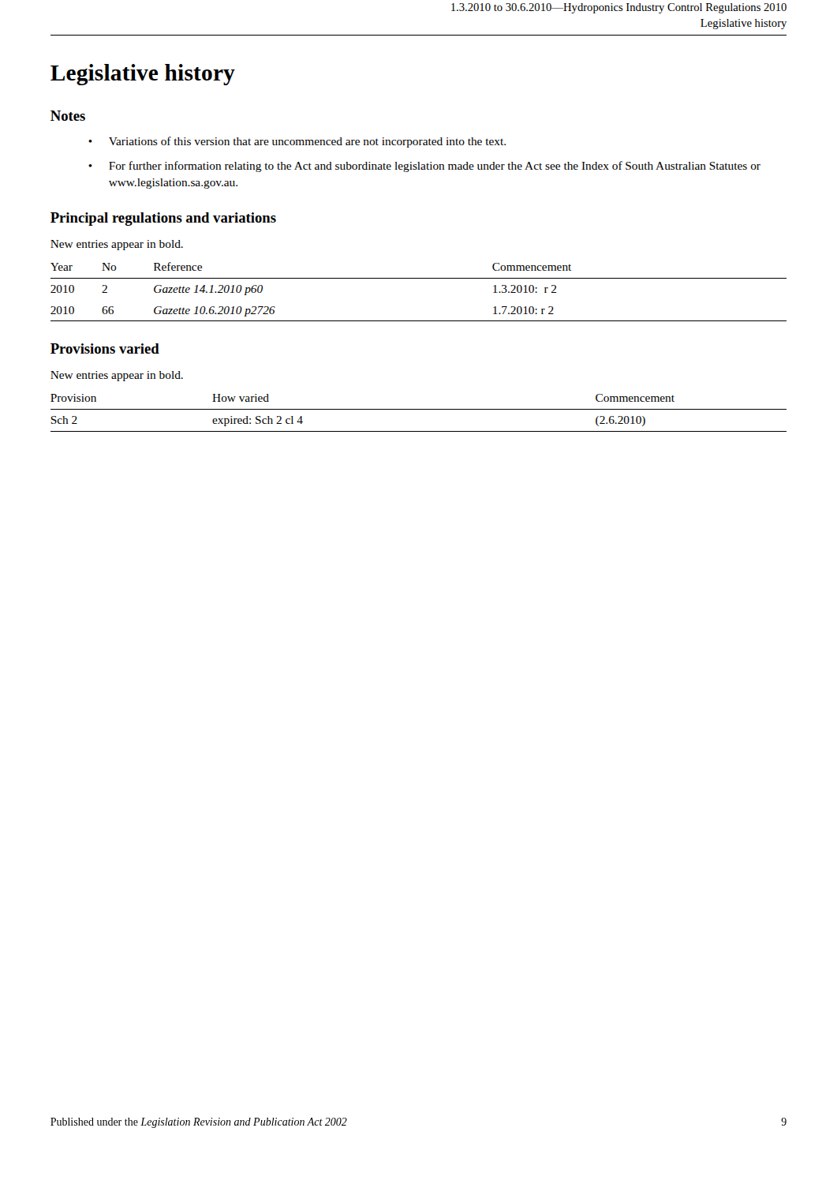1.3.2010 to 30.6.2010—Hydroponics Industry Control Regulations 2010
Legislative history
Legislative history
Notes
Variations of this version that are uncommenced are not incorporated into the text.
For further information relating to the Act and subordinate legislation made under the Act see the Index of South Australian Statutes or www.legislation.sa.gov.au.
Principal regulations and variations
New entries appear in bold.
| Year | No | Reference | Commencement |
| --- | --- | --- | --- |
| 2010 | 2 | Gazette 14.1.2010 p60 | 1.3.2010: r 2 |
| 2010 | 66 | Gazette 10.6.2010 p2726 | 1.7.2010: r 2 |
Provisions varied
New entries appear in bold.
| Provision | How varied | Commencement |
| --- | --- | --- |
| Sch 2 | expired: Sch 2 cl 4 | (2.6.2010) |
Published under the Legislation Revision and Publication Act 2002
9